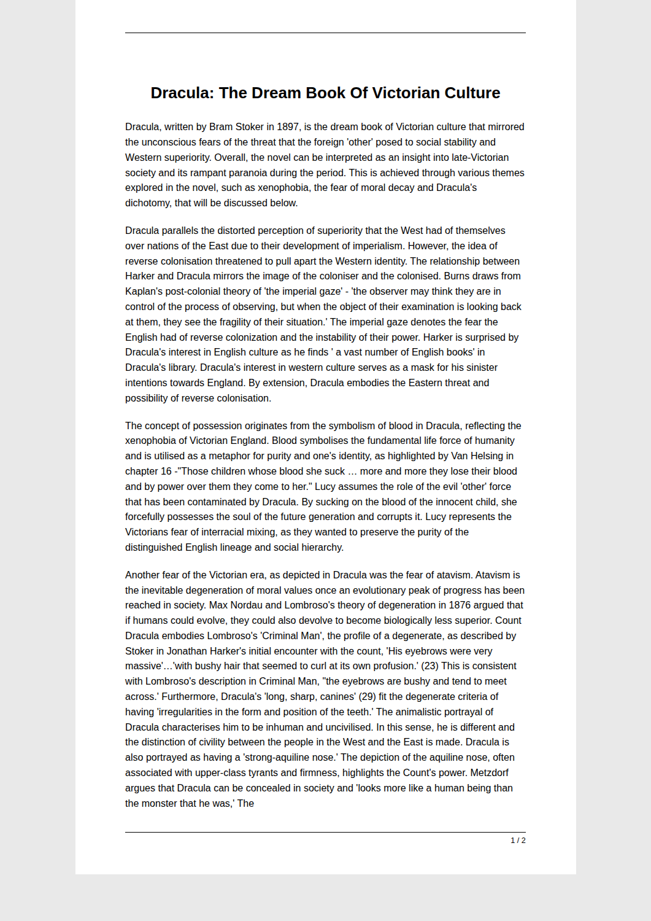Dracula: The Dream Book Of Victorian Culture
Dracula, written by Bram Stoker in 1897, is the dream book of Victorian culture that mirrored the unconscious fears of the threat that the foreign 'other' posed to social stability and Western superiority. Overall, the novel can be interpreted as an insight into late-Victorian society and its rampant paranoia during the period. This is achieved through various themes explored in the novel, such as xenophobia, the fear of moral decay and Dracula's dichotomy, that will be discussed below.
Dracula parallels the distorted perception of superiority that the West had of themselves over nations of the East due to their development of imperialism. However, the idea of reverse colonisation threatened to pull apart the Western identity. The relationship between Harker and Dracula mirrors the image of the coloniser and the colonised. Burns draws from Kaplan's post-colonial theory of 'the imperial gaze' - 'the observer may think they are in control of the process of observing, but when the object of their examination is looking back at them, they see the fragility of their situation.' The imperial gaze denotes the fear the English had of reverse colonization and the instability of their power. Harker is surprised by Dracula's interest in English culture as he finds ' a vast number of English books' in Dracula's library. Dracula's interest in western culture serves as a mask for his sinister intentions towards England. By extension, Dracula embodies the Eastern threat and possibility of reverse colonisation.
The concept of possession originates from the symbolism of blood in Dracula, reflecting the xenophobia of Victorian England. Blood symbolises the fundamental life force of humanity and is utilised as a metaphor for purity and one's identity, as highlighted by Van Helsing in chapter 16 -"Those children whose blood she suck … more and more they lose their blood and by power over them they come to her." Lucy assumes the role of the evil 'other' force that has been contaminated by Dracula. By sucking on the blood of the innocent child, she forcefully possesses the soul of the future generation and corrupts it. Lucy represents the Victorians fear of interracial mixing, as they wanted to preserve the purity of the distinguished English lineage and social hierarchy.
Another fear of the Victorian era, as depicted in Dracula was the fear of atavism. Atavism is the inevitable degeneration of moral values once an evolutionary peak of progress has been reached in society. Max Nordau and Lombroso's theory of degeneration in 1876 argued that if humans could evolve, they could also devolve to become biologically less superior. Count Dracula embodies Lombroso's 'Criminal Man', the profile of a degenerate, as described by Stoker in Jonathan Harker's initial encounter with the count, 'His eyebrows were very massive'…'with bushy hair that seemed to curl at its own profusion.' (23) This is consistent with Lombroso's description in Criminal Man, "the eyebrows are bushy and tend to meet across.' Furthermore, Dracula's 'long, sharp, canines' (29) fit the degenerate criteria of having 'irregularities in the form and position of the teeth.' The animalistic portrayal of Dracula characterises him to be inhuman and uncivilised. In this sense, he is different and the distinction of civility between the people in the West and the East is made. Dracula is also portrayed as having a 'strong-aquiline nose.' The depiction of the aquiline nose, often associated with upper-class tyrants and firmness, highlights the Count's power. Metzdorf argues that Dracula can be concealed in society and 'looks more like a human being than the monster that he was,' The
1 / 2